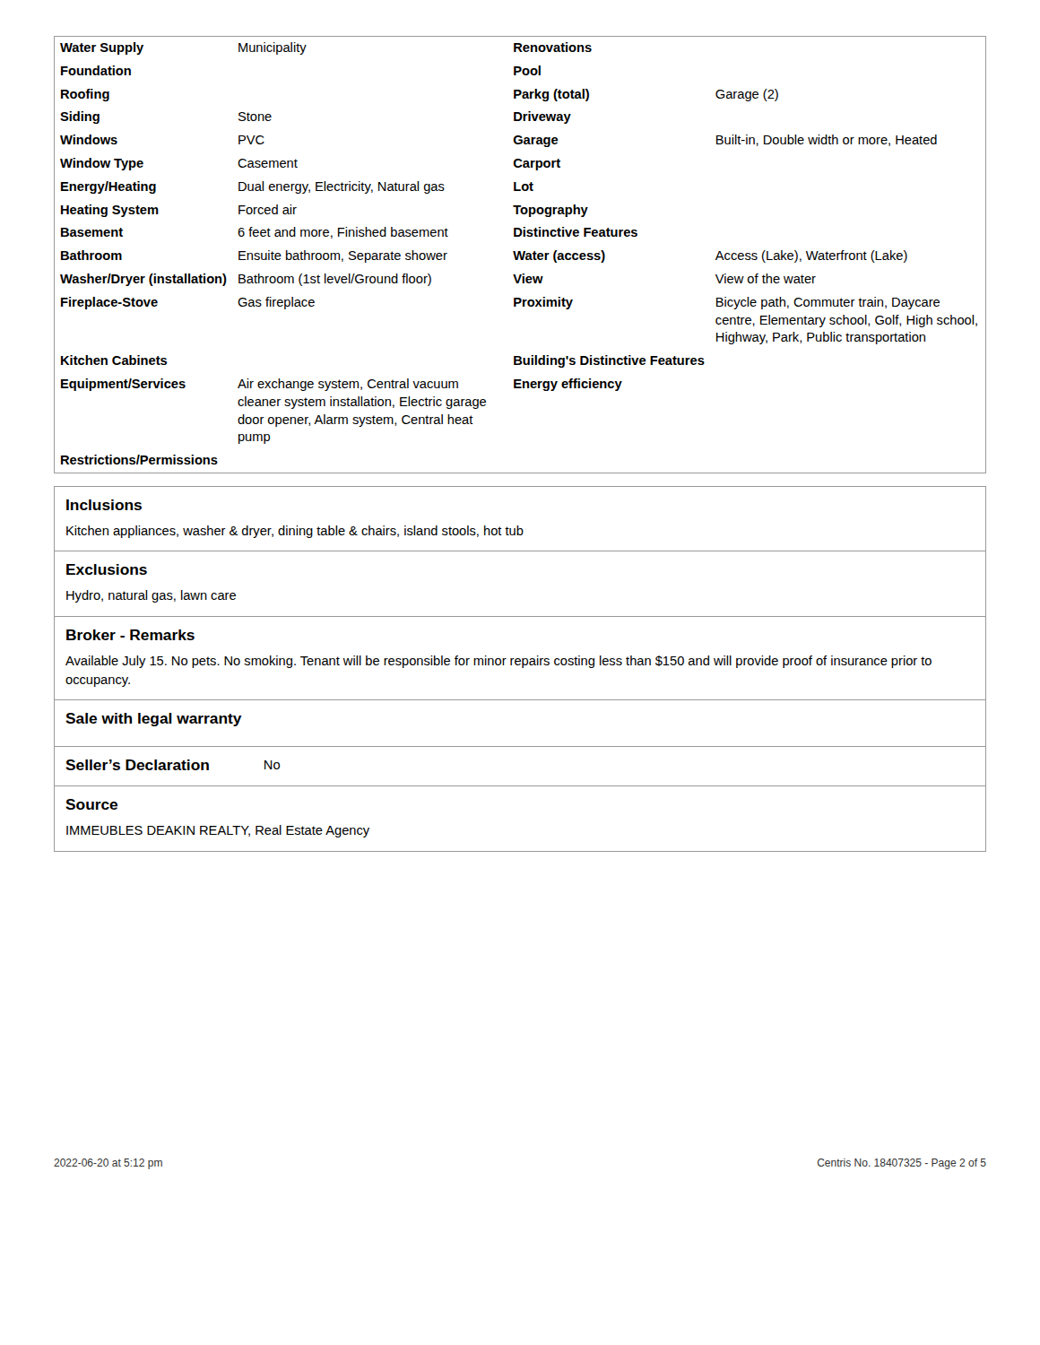| Water Supply | Municipality | Renovations | |
| Foundation | | Pool | |
| Roofing | | Parkg (total) | Garage (2) |
| Siding | Stone | Driveway | |
| Windows | PVC | Garage | Built-in, Double width or more, Heated |
| Window Type | Casement | Carport | |
| Energy/Heating | Dual energy, Electricity, Natural gas | Lot | |
| Heating System | Forced air | Topography | |
| Basement | 6 feet and more, Finished basement | Distinctive Features | |
| Bathroom | Ensuite bathroom, Separate shower | Water (access) | Access (Lake), Waterfront (Lake) |
| Washer/Dryer (installation) | Bathroom (1st level/Ground floor) | View | View of the water |
| Fireplace-Stove | Gas fireplace | Proximity | Bicycle path, Commuter train, Daycare centre, Elementary school, Golf, High school, Highway, Park, Public transportation |
| Kitchen Cabinets | | Building's Distinctive Features | |
| Equipment/Services | Air exchange system, Central vacuum cleaner system installation, Electric garage door opener, Alarm system, Central heat pump | Energy efficiency | |
| Restrictions/Permissions | | | |
Inclusions
Kitchen appliances, washer & dryer, dining table & chairs, island stools, hot tub
Exclusions
Hydro, natural gas, lawn care
Broker - Remarks
Available July 15. No pets. No smoking. Tenant will be responsible for minor repairs costing less than $150 and will provide proof of insurance prior to occupancy.
Sale with legal warranty
Seller’s Declaration
No
Source
IMMEUBLES DEAKIN REALTY, Real Estate Agency
2022-06-20 at 5:12 pm Centris No. 18407325 - Page 2 of 5